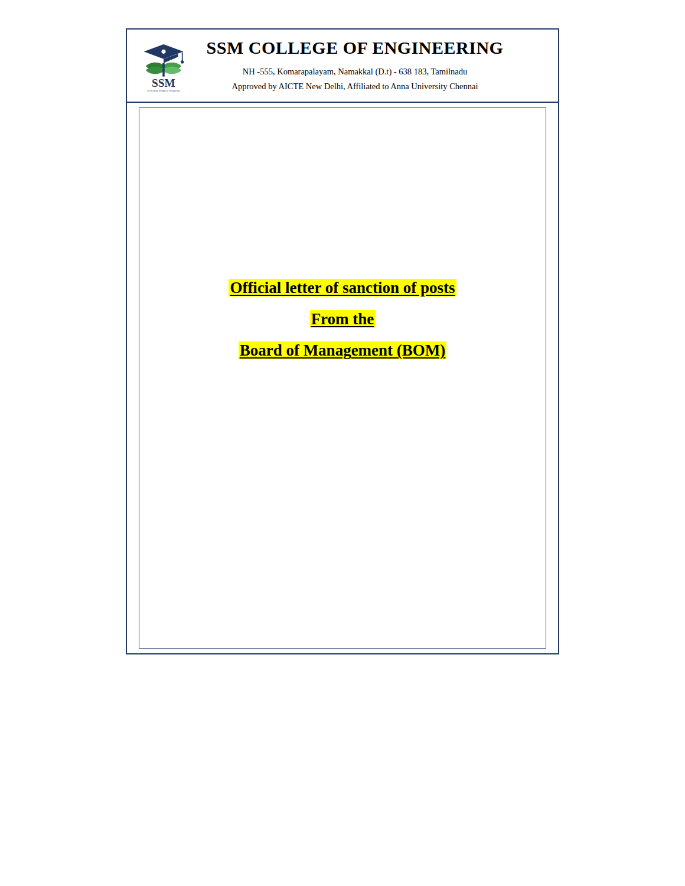SSM Perfection Progress Prosperity
SSM COLLEGE OF ENGINEERING
NH -555, Komarapalayam, Namakkal (D.t) - 638 183, Tamilnadu
Approved by AICTE New Delhi, Affiliated to Anna University Chennai
Official letter of sanction of posts
From the
Board of Management (BOM)